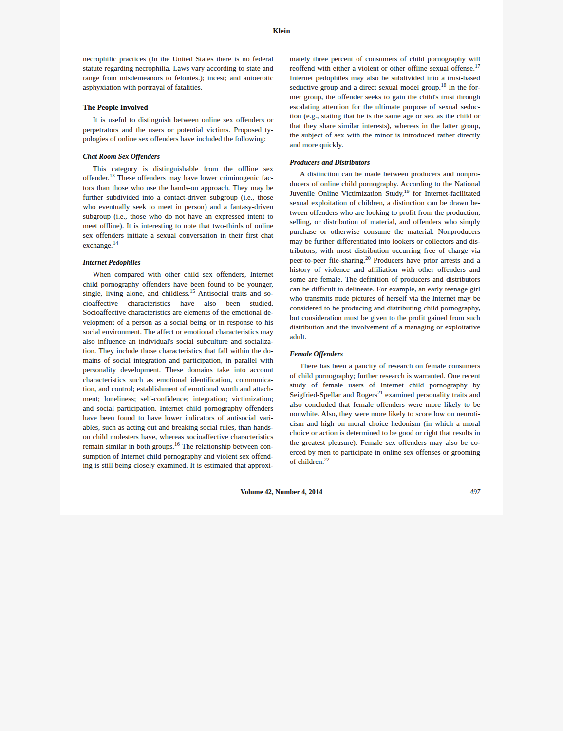Klein
necrophilic practices (In the United States there is no federal statute regarding necrophilia. Laws vary according to state and range from misdemeanors to felonies.); incest; and autoerotic asphyxiation with portrayal of fatalities.
The People Involved
It is useful to distinguish between online sex offenders or perpetrators and the users or potential victims. Proposed typologies of online sex offenders have included the following:
Chat Room Sex Offenders
This category is distinguishable from the offline sex offender.13 These offenders may have lower criminogenic factors than those who use the hands-on approach. They may be further subdivided into a contact-driven subgroup (i.e., those who eventually seek to meet in person) and a fantasy-driven subgroup (i.e., those who do not have an expressed intent to meet offline). It is interesting to note that two-thirds of online sex offenders initiate a sexual conversation in their first chat exchange.14
Internet Pedophiles
When compared with other child sex offenders, Internet child pornography offenders have been found to be younger, single, living alone, and childless.15 Antisocial traits and socioaffective characteristics have also been studied. Socioaffective characteristics are elements of the emotional development of a person as a social being or in response to his social environment. The affect or emotional characteristics may also influence an individual's social subculture and socialization. They include those characteristics that fall within the domains of social integration and participation, in parallel with personality development. These domains take into account characteristics such as emotional identification, communication, and control; establishment of emotional worth and attachment; loneliness; self-confidence; integration; victimization; and social participation. Internet child pornography offenders have been found to have lower indicators of antisocial variables, such as acting out and breaking social rules, than hands-on child molesters have, whereas socioaffective characteristics remain similar in both groups.16 The relationship between consumption of Internet child pornography and violent sex offending is still being closely examined. It is estimated that approximately three percent of consumers of child pornography will reoffend with either a violent or other offline sexual offense.17 Internet pedophiles may also be subdivided into a trust-based seductive group and a direct sexual model group.18 In the former group, the offender seeks to gain the child's trust through escalating attention for the ultimate purpose of sexual seduction (e.g., stating that he is the same age or sex as the child or that they share similar interests), whereas in the latter group, the subject of sex with the minor is introduced rather directly and more quickly.
Producers and Distributors
A distinction can be made between producers and nonproducers of online child pornography. According to the National Juvenile Online Victimization Study,19 for Internet-facilitated sexual exploitation of children, a distinction can be drawn between offenders who are looking to profit from the production, selling, or distribution of material, and offenders who simply purchase or otherwise consume the material. Nonproducers may be further differentiated into lookers or collectors and distributors, with most distribution occurring free of charge via peer-to-peer file-sharing.20 Producers have prior arrests and a history of violence and affiliation with other offenders and some are female. The definition of producers and distributors can be difficult to delineate. For example, an early teenage girl who transmits nude pictures of herself via the Internet may be considered to be producing and distributing child pornography, but consideration must be given to the profit gained from such distribution and the involvement of a managing or exploitative adult.
Female Offenders
There has been a paucity of research on female consumers of child pornography; further research is warranted. One recent study of female users of Internet child pornography by Seigfried-Spellar and Rogers21 examined personality traits and also concluded that female offenders were more likely to be nonwhite. Also, they were more likely to score low on neuroticism and high on moral choice hedonism (in which a moral choice or action is determined to be good or right that results in the greatest pleasure). Female sex offenders may also be coerced by men to participate in online sex offenses or grooming of children.22
Volume 42, Number 4, 2014 497